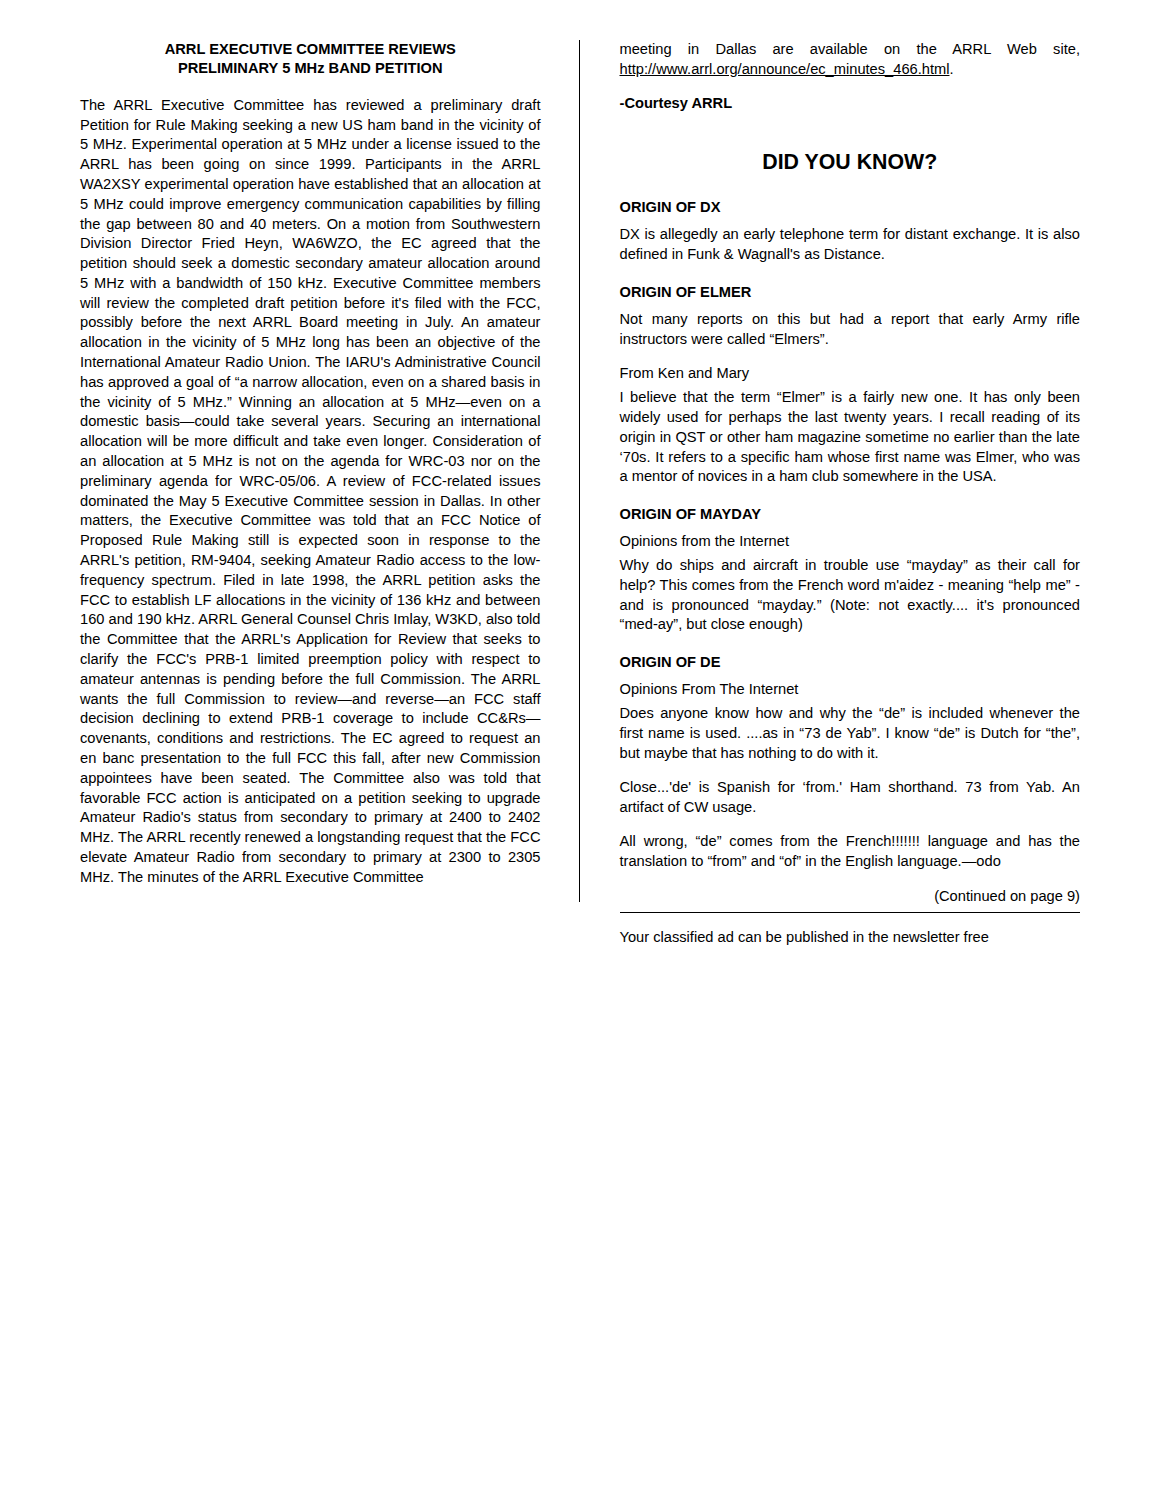ARRL EXECUTIVE COMMITTEE REVIEWS
PRELIMINARY 5 MHz BAND PETITION
The ARRL Executive Committee has reviewed a preliminary draft Petition for Rule Making seeking a new US ham band in the vicinity of 5 MHz. Experimental operation at 5 MHz under a license issued to the ARRL has been going on since 1999. Participants in the ARRL WA2XSY experimental operation have established that an allocation at 5 MHz could improve emergency communication capabilities by filling the gap between 80 and 40 meters. On a motion from Southwestern Division Director Fried Heyn, WA6WZO, the EC agreed that the petition should seek a domestic secondary amateur allocation around 5 MHz with a bandwidth of 150 kHz. Executive Committee members will review the completed draft petition before it's filed with the FCC, possibly before the next ARRL Board meeting in July. An amateur allocation in the vicinity of 5 MHz long has been an objective of the International Amateur Radio Union. The IARU's Administrative Council has approved a goal of “a narrow allocation, even on a shared basis in the vicinity of 5 MHz.” Winning an allocation at 5 MHz—even on a domestic basis—could take several years. Securing an international allocation will be more difficult and take even longer. Consideration of an allocation at 5 MHz is not on the agenda for WRC-03 nor on the preliminary agenda for WRC-05/06. A review of FCC-related issues dominated the May 5 Executive Committee session in Dallas. In other matters, the Executive Committee was told that an FCC Notice of Proposed Rule Making still is expected soon in response to the ARRL's petition, RM-9404, seeking Amateur Radio access to the low-frequency spectrum. Filed in late 1998, the ARRL petition asks the FCC to establish LF allocations in the vicinity of 136 kHz and between 160 and 190 kHz. ARRL General Counsel Chris Imlay, W3KD, also told the Committee that the ARRL's Application for Review that seeks to clarify the FCC's PRB-1 limited preemption policy with respect to amateur antennas is pending before the full Commission. The ARRL wants the full Commission to review—and reverse—an FCC staff decision declining to extend PRB-1 coverage to include CC&Rs—covenants, conditions and restrictions. The EC agreed to request an en banc presentation to the full FCC this fall, after new Commission appointees have been seated. The Committee also was told that favorable FCC action is anticipated on a petition seeking to upgrade Amateur Radio's status from secondary to primary at 2400 to 2402 MHz. The ARRL recently renewed a longstanding request that the FCC elevate Amateur Radio from secondary to primary at 2300 to 2305 MHz. The minutes of the ARRL Executive Committee
meeting in Dallas are available on the ARRL Web site, http://www.arrl.org/announce/ec_minutes_466.html.
-Courtesy ARRL
DID YOU KNOW?
ORIGIN OF DX
DX is allegedly an early telephone term for distant exchange. It is also defined in Funk & Wagnall's as Distance.
ORIGIN OF ELMER
Not many reports on this but had a report that early Army rifle instructors were called “Elmers”.
From Ken and Mary
I believe that the term “Elmer” is a fairly new one. It has only been widely used for perhaps the last twenty years. I recall reading of its origin in QST or other ham magazine sometime no earlier than the late ‘70s. It refers to a specific ham whose first name was Elmer, who was a mentor of novices in a ham club somewhere in the USA.
ORIGIN OF MAYDAY
Opinions from the Internet
Why do ships and aircraft in trouble use “mayday” as their call for help? This comes from the French word m'aidez - meaning “help me” - and is pronounced “mayday.” (Note: not exactly.... it's pronounced “med-ay”, but close enough)
ORIGIN OF DE
Opinions From The Internet
Does anyone know how and why the “de” is included whenever the first name is used. ....as in “73 de Yab”. I know “de” is Dutch for “the”, but maybe that has nothing to do with it.
Close...'de' is Spanish for ‘from.' Ham shorthand. 73 from Yab. An artifact of CW usage.
All wrong, “de” comes from the French!!!!!!! language and has the translation to “from” and “of” in the English language.—odo
(Continued on page 9)
Your classified ad can be published in the newsletter free